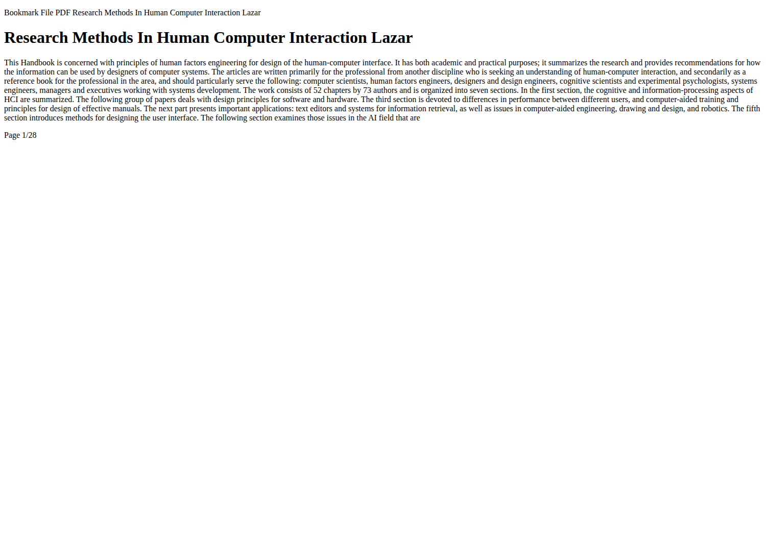Bookmark File PDF Research Methods In Human Computer Interaction Lazar
Research Methods In Human Computer Interaction Lazar
This Handbook is concerned with principles of human factors engineering for design of the human-computer interface. It has both academic and practical purposes; it summarizes the research and provides recommendations for how the information can be used by designers of computer systems. The articles are written primarily for the professional from another discipline who is seeking an understanding of human-computer interaction, and secondarily as a reference book for the professional in the area, and should particularly serve the following: computer scientists, human factors engineers, designers and design engineers, cognitive scientists and experimental psychologists, systems engineers, managers and executives working with systems development. The work consists of 52 chapters by 73 authors and is organized into seven sections. In the first section, the cognitive and information-processing aspects of HCI are summarized. The following group of papers deals with design principles for software and hardware. The third section is devoted to differences in performance between different users, and computer-aided training and principles for design of effective manuals. The next part presents important applications: text editors and systems for information retrieval, as well as issues in computer-aided engineering, drawing and design, and robotics. The fifth section introduces methods for designing the user interface. The following section examines those issues in the AI field that are
Page 1/28